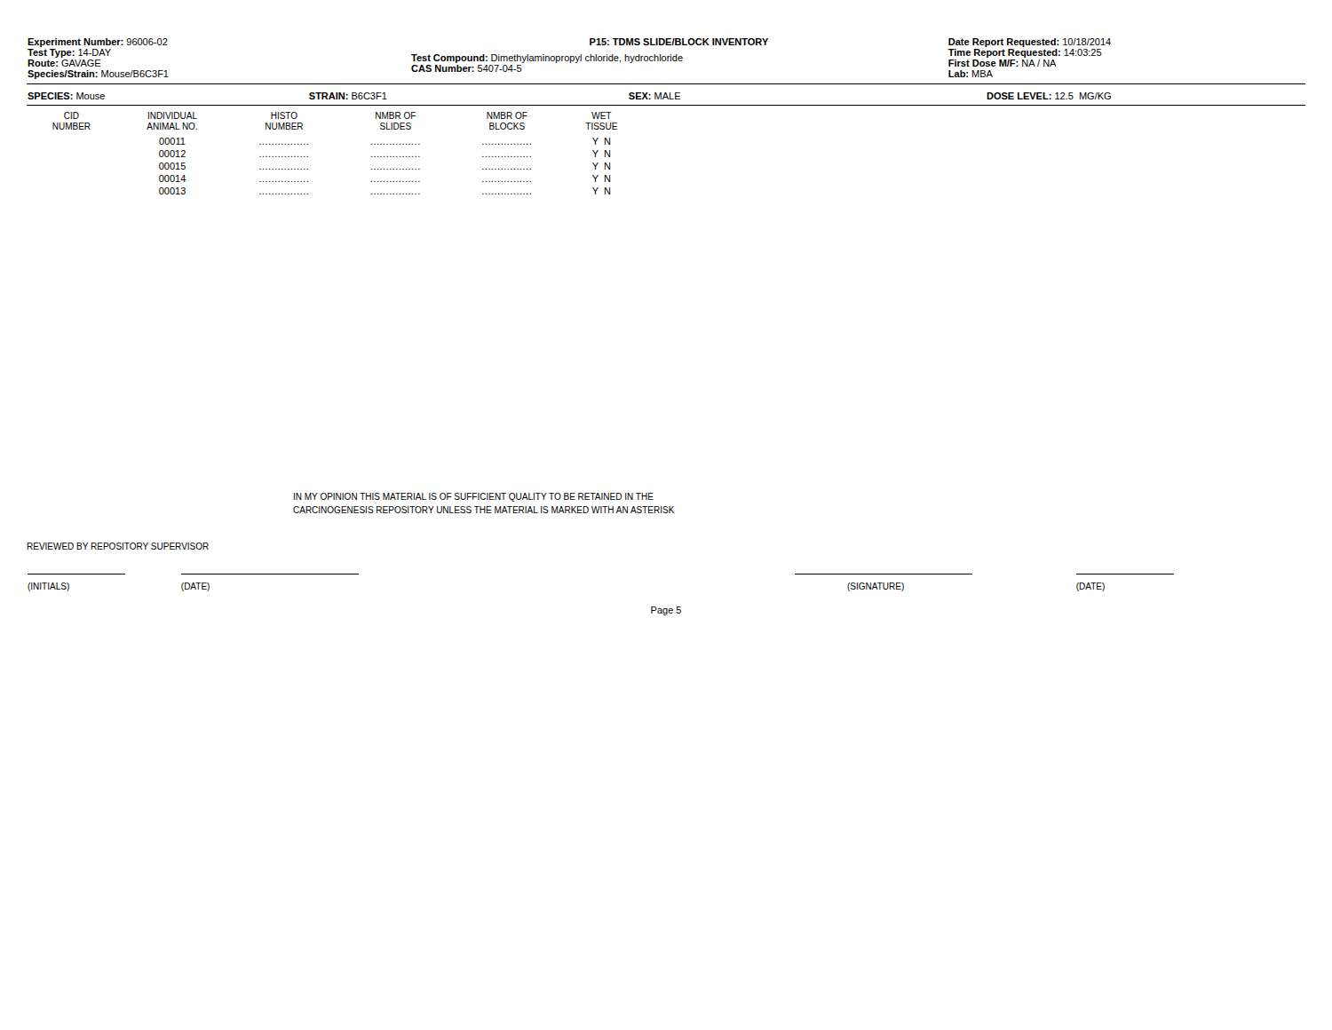| Experiment Number: 96006-02 Test Type: 14-DAY Route: GAVAGE Species/Strain: Mouse/B6C3F1 | P15: TDMS SLIDE/BLOCK INVENTORY Test Compound: Dimethylaminopropyl chloride, hydrochloride CAS Number: 5407-04-5 | Date Report Requested: 10/18/2014 Time Report Requested: 14:03:25 First Dose M/F: NA / NA Lab: MBA |
| SPECIES: Mouse | STRAIN: B6C3F1 | SEX: MALE | DOSE LEVEL: 12.5 MG/KG |
| CID NUMBER | INDIVIDUAL ANIMAL NO. | HISTO NUMBER | NMBR OF SLIDES | NMBR OF BLOCKS | WET TISSUE |
| --- | --- | --- | --- | --- | --- |
| | 00011 | ................ | ................ | ................ | Y N |
| | 00012 | ................ | ................ | ................ | Y N |
| | 00015 | ................ | ................ | ................ | Y N |
| | 00014 | ................ | ................ | ................ | Y N |
| | 00013 | ................ | ................ | ................ | Y N |
IN MY OPINION THIS MATERIAL IS OF SUFFICIENT QUALITY TO BE RETAINED IN THE
CARCINOGENESIS REPOSITORY UNLESS THE MATERIAL IS MARKED WITH AN ASTERISK
REVIEWED BY REPOSITORY SUPERVISOR
| (INITIALS) | (DATE) | | (SIGNATURE) | (DATE) |
Page 5